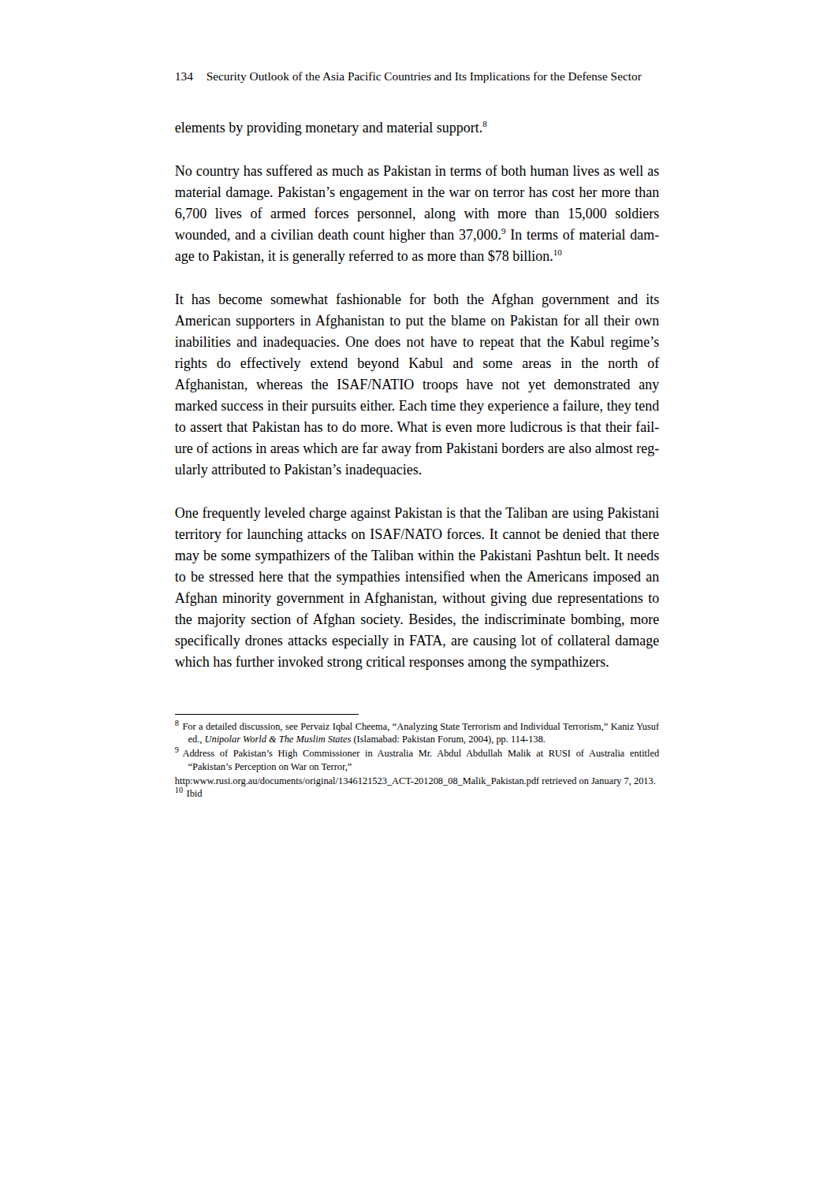134 Security Outlook of the Asia Pacific Countries and Its Implications for the Defense Sector
elements by providing monetary and material support.8
No country has suffered as much as Pakistan in terms of both human lives as well as material damage. Pakistan’s engagement in the war on terror has cost her more than 6,700 lives of armed forces personnel, along with more than 15,000 soldiers wounded, and a civilian death count higher than 37,000.9 In terms of material damage to Pakistan, it is generally referred to as more than $78 billion.10
It has become somewhat fashionable for both the Afghan government and its American supporters in Afghanistan to put the blame on Pakistan for all their own inabilities and inadequacies. One does not have to repeat that the Kabul regime’s rights do effectively extend beyond Kabul and some areas in the north of Afghanistan, whereas the ISAF/NATIO troops have not yet demonstrated any marked success in their pursuits either. Each time they experience a failure, they tend to assert that Pakistan has to do more. What is even more ludicrous is that their failure of actions in areas which are far away from Pakistani borders are also almost regularly attributed to Pakistan’s inadequacies.
One frequently leveled charge against Pakistan is that the Taliban are using Pakistani territory for launching attacks on ISAF/NATO forces. It cannot be denied that there may be some sympathizers of the Taliban within the Pakistani Pashtun belt. It needs to be stressed here that the sympathies intensified when the Americans imposed an Afghan minority government in Afghanistan, without giving due representations to the majority section of Afghan society. Besides, the indiscriminate bombing, more specifically drones attacks especially in FATA, are causing lot of collateral damage which has further invoked strong critical responses among the sympathizers.
8 For a detailed discussion, see Pervaiz Iqbal Cheema, “Analyzing State Terrorism and Individual Terrorism,” Kaniz Yusuf ed., Unipolar World & The Muslim States (Islamabad: Pakistan Forum, 2004), pp. 114-138.
9 Address of Pakistan’s High Commissioner in Australia Mr. Abdul Abdullah Malik at RUSI of Australia entitled “Pakistan’s Perception on War on Terror,”
http:www.rusi.org.au/documents/original/1346121523_ACT-201208_08_Malik_Pakistan.pdf retrieved on January 7, 2013.
10 Ibid